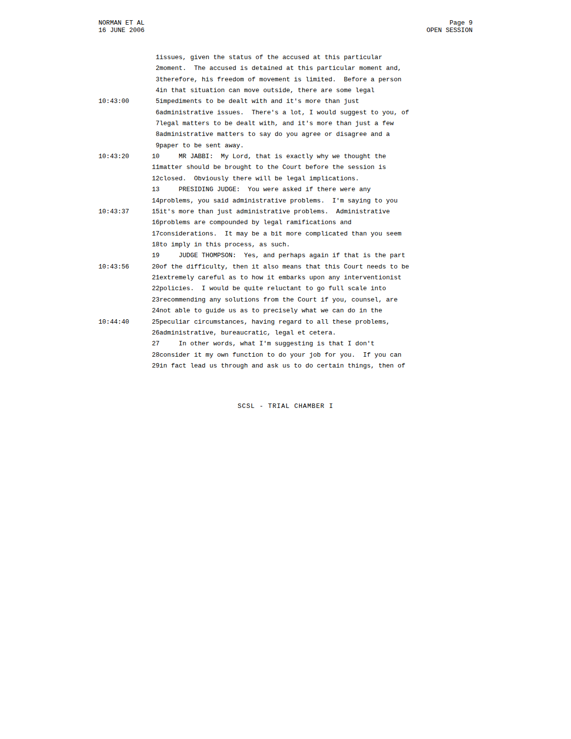NORMAN ET AL
Page 9
16 JUNE 2006
OPEN SESSION
| | 1 | issues, given the status of the accused at this particular |
| | 2 | moment. The accused is detained at this particular moment and, |
| | 3 | therefore, his freedom of movement is limited. Before a person |
| | 4 | in that situation can move outside, there are some legal |
| 10:43:00 | 5 | impediments to be dealt with and it's more than just |
| | 6 | administrative issues. There's a lot, I would suggest to you, of |
| | 7 | legal matters to be dealt with, and it's more than just a few |
| | 8 | administrative matters to say do you agree or disagree and a |
| | 9 | paper to be sent away. |
| 10:43:20 | 10 | MR JABBI: My Lord, that is exactly why we thought the |
| | 11 | matter should be brought to the Court before the session is |
| | 12 | closed. Obviously there will be legal implications. |
| | 13 | PRESIDING JUDGE: You were asked if there were any |
| | 14 | problems, you said administrative problems. I'm saying to you |
| 10:43:37 | 15 | it's more than just administrative problems. Administrative |
| | 16 | problems are compounded by legal ramifications and |
| | 17 | considerations. It may be a bit more complicated than you seem |
| | 18 | to imply in this process, as such. |
| | 19 | JUDGE THOMPSON: Yes, and perhaps again if that is the part |
| 10:43:56 | 20 | of the difficulty, then it also means that this Court needs to be |
| | 21 | extremely careful as to how it embarks upon any interventionist |
| | 22 | policies. I would be quite reluctant to go full scale into |
| | 23 | recommending any solutions from the Court if you, counsel, are |
| | 24 | not able to guide us as to precisely what we can do in the |
| 10:44:40 | 25 | peculiar circumstances, having regard to all these problems, |
| | 26 | administrative, bureaucratic, legal et cetera. |
| | 27 | In other words, what I'm suggesting is that I don't |
| | 28 | consider it my own function to do your job for you. If you can |
| | 29 | in fact lead us through and ask us to do certain things, then of |
SCSL - TRIAL CHAMBER I